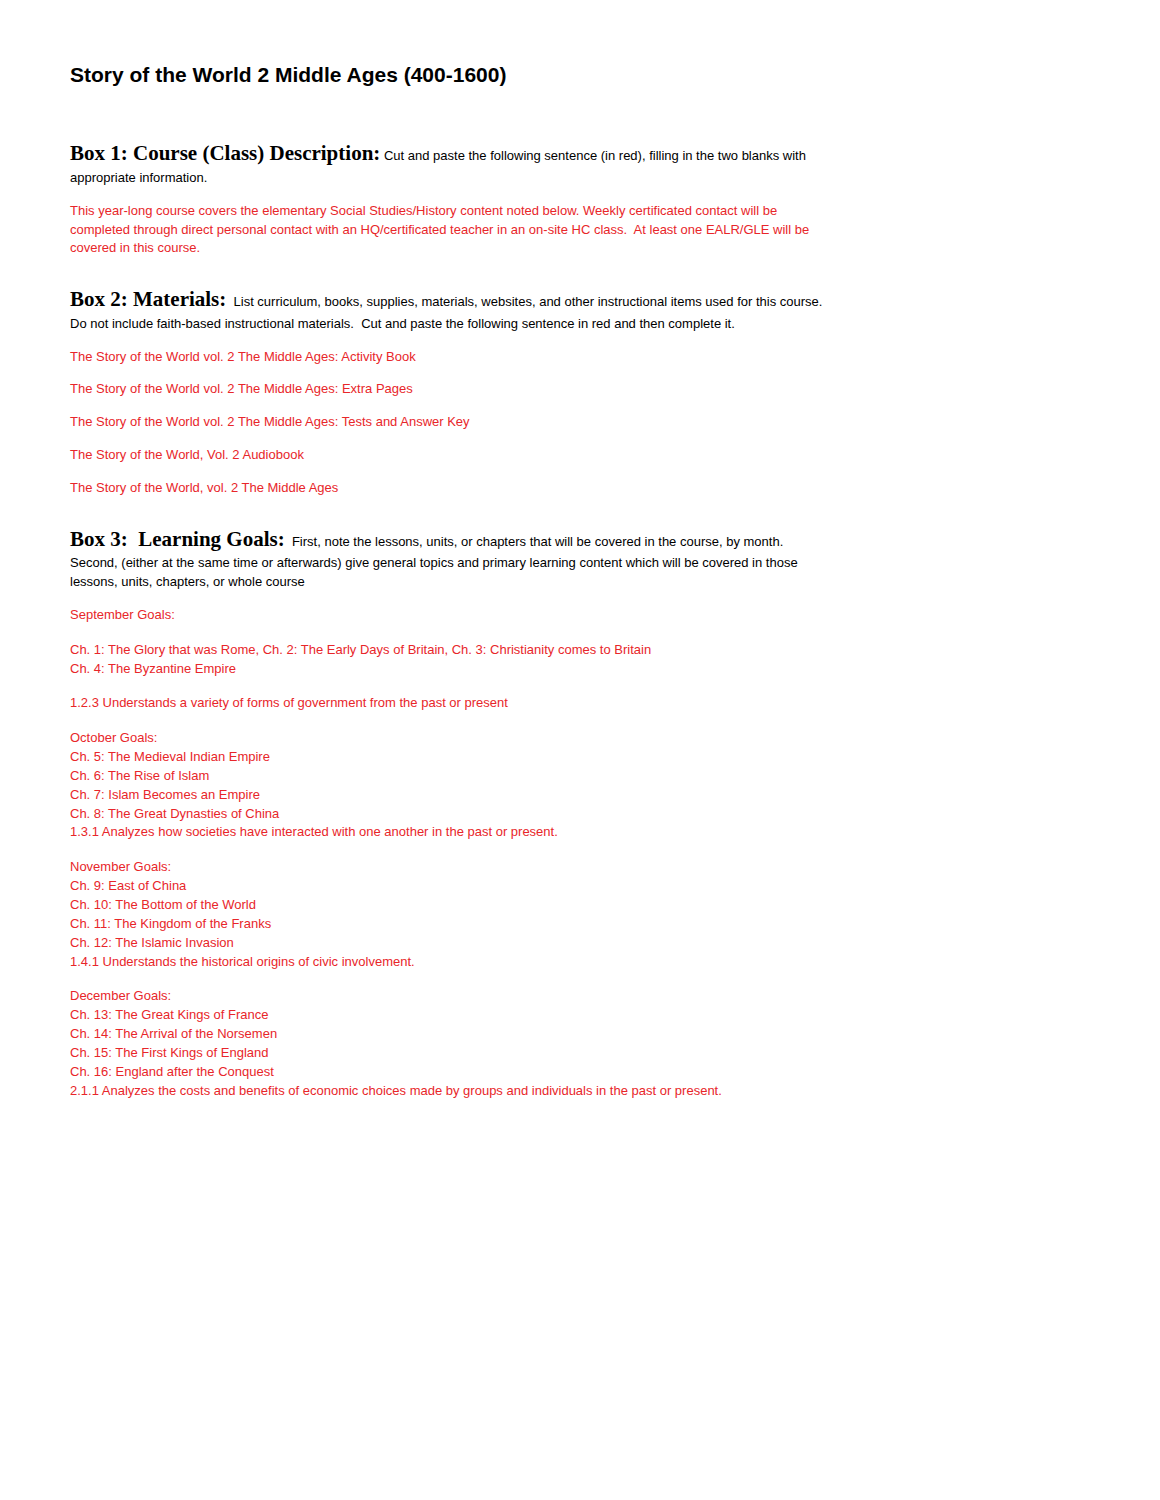Story of the World 2 Middle Ages (400-1600)
Box 1: Course (Class) Description:
Cut and paste the following sentence (in red), filling in the two blanks with appropriate information.
This year-long course covers the elementary Social Studies/History content noted below. Weekly certificated contact will be completed through direct personal contact with an HQ/certificated teacher in an on-site HC class. At least one EALR/GLE will be covered in this course.
Box 2: Materials:
List curriculum, books, supplies, materials, websites, and other instructional items used for this course. Do not include faith-based instructional materials. Cut and paste the following sentence in red and then complete it.
The Story of the World vol. 2 The Middle Ages: Activity Book
The Story of the World vol. 2 The Middle Ages: Extra Pages
The Story of the World vol. 2 The Middle Ages: Tests and Answer Key
The Story of the World, Vol. 2 Audiobook
The Story of the World, vol. 2 The Middle Ages
Box 3: Learning Goals:
First, note the lessons, units, or chapters that will be covered in the course, by month. Second, (either at the same time or afterwards) give general topics and primary learning content which will be covered in those lessons, units, chapters, or whole course
September Goals:
Ch. 1: The Glory that was Rome, Ch. 2: The Early Days of Britain, Ch. 3: Christianity comes to Britain
Ch. 4: The Byzantine Empire
1.2.3 Understands a variety of forms of government from the past or present
October Goals:
Ch. 5: The Medieval Indian Empire
Ch. 6: The Rise of Islam
Ch. 7: Islam Becomes an Empire
Ch. 8: The Great Dynasties of China
1.3.1 Analyzes how societies have interacted with one another in the past or present.
November Goals:
Ch. 9: East of China
Ch. 10: The Bottom of the World
Ch. 11: The Kingdom of the Franks
Ch. 12: The Islamic Invasion
1.4.1 Understands the historical origins of civic involvement.
December Goals:
Ch. 13: The Great Kings of France
Ch. 14: The Arrival of the Norsemen
Ch. 15: The First Kings of England
Ch. 16: England after the Conquest
2.1.1 Analyzes the costs and benefits of economic choices made by groups and individuals in the past or present.